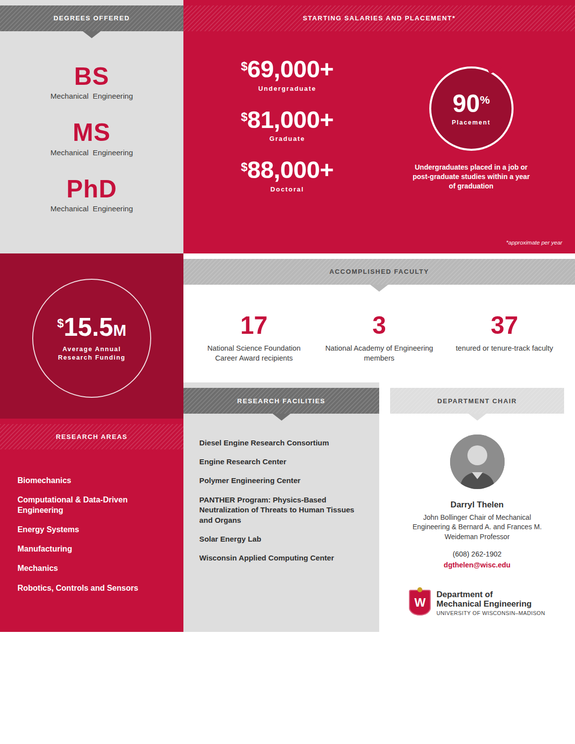Degrees Offered
BS
Mechanical Engineering
MS
Mechanical Engineering
PhD
Mechanical Engineering
Starting Salaries and Placement*
$69,000+
Undergraduate
$81,000+
Graduate
$88,000+
Doctoral
90%
Placement
Undergraduates placed in a job or post-graduate studies within a year of graduation
*approximate per year
$15.5M
Average Annual
Research Funding
Research Areas
Biomechanics
Computational & Data-Driven Engineering
Energy Systems
Manufacturing
Mechanics
Robotics, Controls and Sensors
Accomplished Faculty
17
National Science Foundation Career Award recipients
3
National Academy of Engineering members
37
tenured or tenure-track faculty
Research Facilities
Diesel Engine Research Consortium
Engine Research Center
Polymer Engineering Center
PANTHER Program: Physics-Based Neutralization of Threats to Human Tissues and Organs
Solar Energy Lab
Wisconsin Applied Computing Center
Department Chair
Darryl Thelen
John Bollinger Chair of Mechanical Engineering & Bernard A. and Frances M. Weideman Professor
(608) 262-1902
dgthelen@wisc.edu
W
Department of
Mechanical Engineering
UNIVERSITY OF WISCONSIN–MADISON